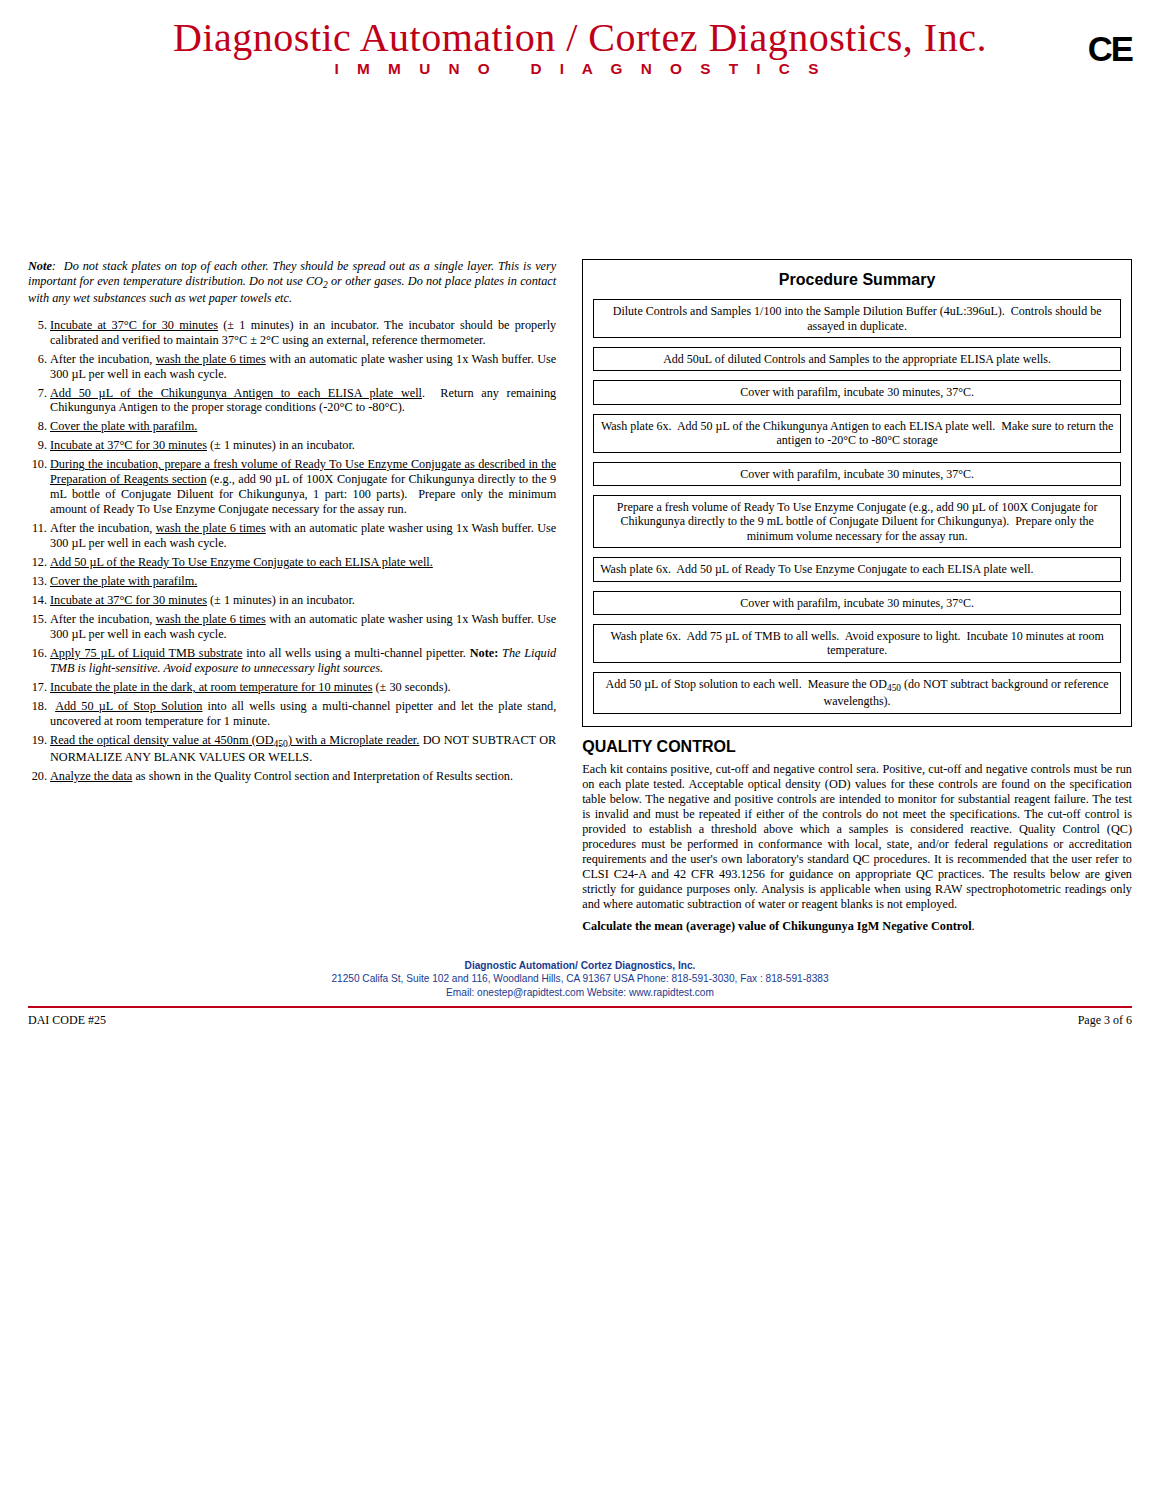Diagnostic Automation / Cortez Diagnostics, Inc.
I M M U N O D I A G N O S T I C S
CE
Note: Do not stack plates on top of each other. They should be spread out as a single layer. This is very important for even temperature distribution. Do not use CO2 or other gases. Do not place plates in contact with any wet substances such as wet paper towels etc.
Incubate at 37°C for 30 minutes (± 1 minutes) in an incubator. The incubator should be properly calibrated and verified to maintain 37°C ± 2°C using an external, reference thermometer.
After the incubation, wash the plate 6 times with an automatic plate washer using 1x Wash buffer. Use 300 µL per well in each wash cycle.
Add 50 µL of the Chikungunya Antigen to each ELISA plate well. Return any remaining Chikungunya Antigen to the proper storage conditions (-20°C to -80°C).
Cover the plate with parafilm.
Incubate at 37°C for 30 minutes (± 1 minutes) in an incubator.
During the incubation, prepare a fresh volume of Ready To Use Enzyme Conjugate as described in the Preparation of Reagents section (e.g., add 90 µL of 100X Conjugate for Chikungunya directly to the 9 mL bottle of Conjugate Diluent for Chikungunya, 1 part: 100 parts). Prepare only the minimum amount of Ready To Use Enzyme Conjugate necessary for the assay run.
After the incubation, wash the plate 6 times with an automatic plate washer using 1x Wash buffer. Use 300 µL per well in each wash cycle.
Add 50 µL of the Ready To Use Enzyme Conjugate to each ELISA plate well.
Cover the plate with parafilm.
Incubate at 37°C for 30 minutes (± 1 minutes) in an incubator.
After the incubation, wash the plate 6 times with an automatic plate washer using 1x Wash buffer. Use 300 µL per well in each wash cycle.
Apply 75 µL of Liquid TMB substrate into all wells using a multi-channel pipetter. Note: The Liquid TMB is light-sensitive. Avoid exposure to unnecessary light sources.
Incubate the plate in the dark, at room temperature for 10 minutes (± 30 seconds).
Add 50 µL of Stop Solution into all wells using a multi-channel pipetter and let the plate stand, uncovered at room temperature for 1 minute.
Read the optical density value at 450nm (OD450) with a Microplate reader. DO NOT SUBTRACT OR NORMALIZE ANY BLANK VALUES OR WELLS.
Analyze the data as shown in the Quality Control section and Interpretation of Results section.
Procedure Summary
Dilute Controls and Samples 1/100 into the Sample Dilution Buffer (4uL:396uL). Controls should be assayed in duplicate.
Add 50uL of diluted Controls and Samples to the appropriate ELISA plate wells.
Cover with parafilm, incubate 30 minutes, 37°C.
Wash plate 6x. Add 50 µL of the Chikungunya Antigen to each ELISA plate well. Make sure to return the antigen to -20°C to -80°C storage
Cover with parafilm, incubate 30 minutes, 37°C.
Prepare a fresh volume of Ready To Use Enzyme Conjugate (e.g., add 90 µL of 100X Conjugate for Chikungunya directly to the 9 mL bottle of Conjugate Diluent for Chikungunya). Prepare only the minimum volume necessary for the assay run.
Wash plate 6x. Add 50 µL of Ready To Use Enzyme Conjugate to each ELISA plate well.
Cover with parafilm, incubate 30 minutes, 37°C.
Wash plate 6x. Add 75 µL of TMB to all wells. Avoid exposure to light. Incubate 10 minutes at room temperature.
Add 50 µL of Stop solution to each well. Measure the OD450 (do NOT subtract background or reference wavelengths).
QUALITY CONTROL
Each kit contains positive, cut-off and negative control sera. Positive, cut-off and negative controls must be run on each plate tested. Acceptable optical density (OD) values for these controls are found on the specification table below. The negative and positive controls are intended to monitor for substantial reagent failure. The test is invalid and must be repeated if either of the controls do not meet the specifications. The cut-off control is provided to establish a threshold above which a samples is considered reactive. Quality Control (QC) procedures must be performed in conformance with local, state, and/or federal regulations or accreditation requirements and the user's own laboratory's standard QC procedures. It is recommended that the user refer to CLSI C24-A and 42 CFR 493.1256 for guidance on appropriate QC practices. The results below are given strictly for guidance purposes only. Analysis is applicable when using RAW spectrophotometric readings only and where automatic subtraction of water or reagent blanks is not employed.
Calculate the mean (average) value of Chikungunya IgM Negative Control.
Diagnostic Automation/ Cortez Diagnostics, Inc.
21250 Califa St, Suite 102 and 116, Woodland Hills, CA 91367 USA Phone: 818-591-3030, Fax : 818-591-8383
Email: onestep@rapidtest.com Website: www.rapidtest.com
DAI CODE #25 Page 3 of 6